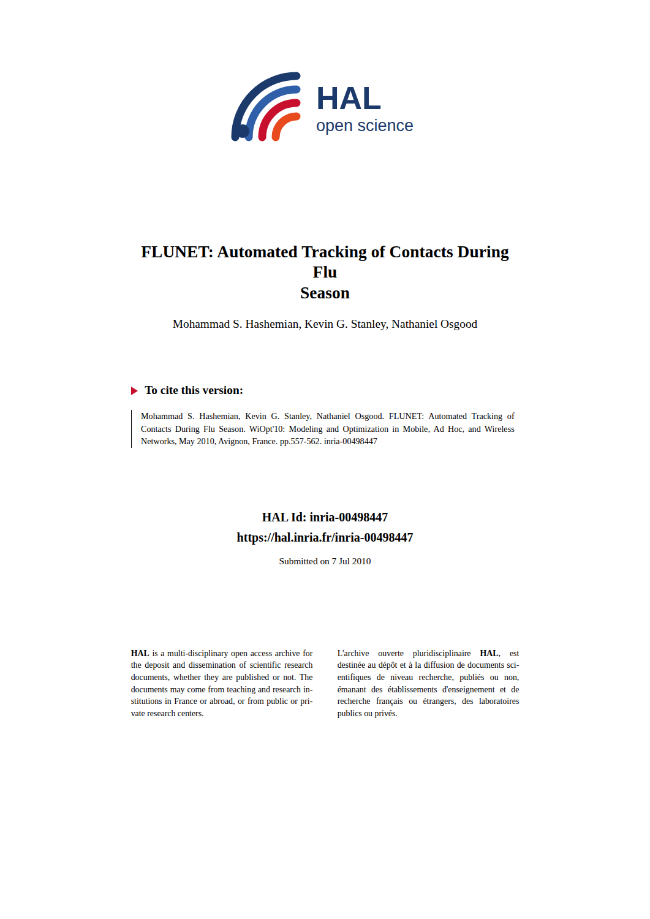HAL open science
FLUNET: Automated Tracking of Contacts During Flu
Season
Mohammad S. Hashemian, Kevin G. Stanley, Nathaniel Osgood
To cite this version:
Mohammad S. Hashemian, Kevin G. Stanley, Nathaniel Osgood. FLUNET: Automated Tracking of Contacts During Flu Season. WiOpt'10: Modeling and Optimization in Mobile, Ad Hoc, and Wireless Networks, May 2010, Avignon, France. pp.557-562. inria-00498447
HAL Id: inria-00498447
https://hal.inria.fr/inria-00498447
Submitted on 7 Jul 2010
HAL is a multi-disciplinary open access archive for the deposit and dissemination of scientific research documents, whether they are published or not. The documents may come from teaching and research institutions in France or abroad, or from public or private research centers.
L'archive ouverte pluridisciplinaire HAL, est destinée au dépôt et à la diffusion de documents scientifiques de niveau recherche, publiés ou non, émanant des établissements d'enseignement et de recherche français ou étrangers, des laboratoires publics ou privés.